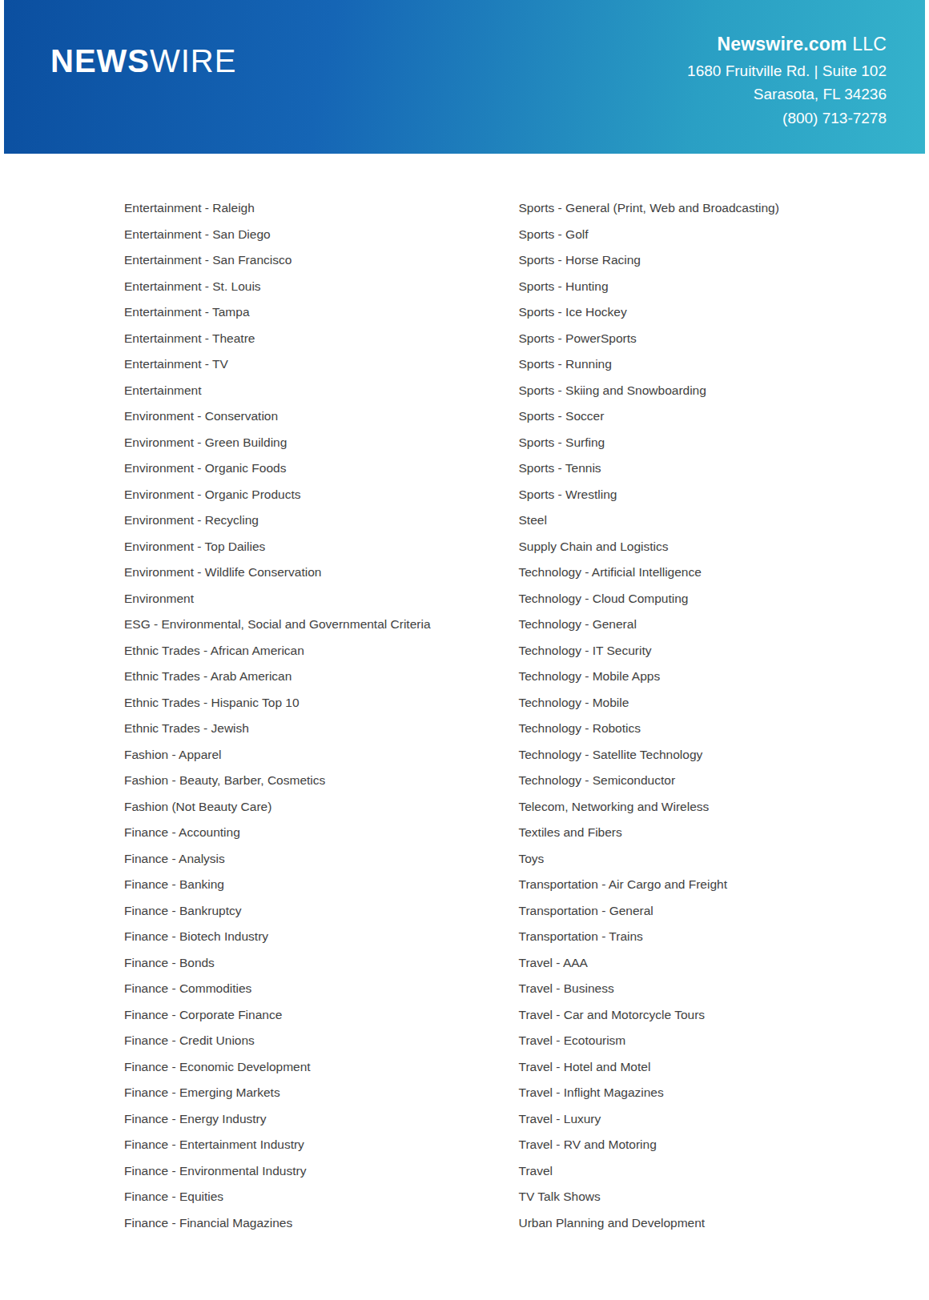NEWSWIRE
Newswire.com LLC
1680 Fruitville Rd. | Suite 102
Sarasota, FL 34236
(800) 713-7278
Entertainment - Raleigh
Entertainment - San Diego
Entertainment - San Francisco
Entertainment - St. Louis
Entertainment - Tampa
Entertainment - Theatre
Entertainment - TV
Entertainment
Environment - Conservation
Environment - Green Building
Environment - Organic Foods
Environment - Organic Products
Environment - Recycling
Environment - Top Dailies
Environment - Wildlife Conservation
Environment
ESG - Environmental, Social and Governmental Criteria
Ethnic Trades - African American
Ethnic Trades - Arab American
Ethnic Trades - Hispanic Top 10
Ethnic Trades - Jewish
Fashion - Apparel
Fashion - Beauty, Barber, Cosmetics
Fashion (Not Beauty Care)
Finance - Accounting
Finance - Analysis
Finance - Banking
Finance - Bankruptcy
Finance - Biotech Industry
Finance - Bonds
Finance - Commodities
Finance - Corporate Finance
Finance - Credit Unions
Finance - Economic Development
Finance - Emerging Markets
Finance - Energy Industry
Finance - Entertainment Industry
Finance - Environmental Industry
Finance - Equities
Finance - Financial Magazines
Sports - General (Print, Web and Broadcasting)
Sports - Golf
Sports - Horse Racing
Sports - Hunting
Sports - Ice Hockey
Sports - PowerSports
Sports - Running
Sports - Skiing and Snowboarding
Sports - Soccer
Sports - Surfing
Sports - Tennis
Sports - Wrestling
Steel
Supply Chain and Logistics
Technology - Artificial Intelligence
Technology - Cloud Computing
Technology - General
Technology - IT Security
Technology - Mobile Apps
Technology - Mobile
Technology - Robotics
Technology - Satellite Technology
Technology - Semiconductor
Telecom, Networking and Wireless
Textiles and Fibers
Toys
Transportation - Air Cargo and Freight
Transportation - General
Transportation - Trains
Travel - AAA
Travel - Business
Travel - Car and Motorcycle Tours
Travel - Ecotourism
Travel - Hotel and Motel
Travel - Inflight Magazines
Travel - Luxury
Travel - RV and Motoring
Travel
TV Talk Shows
Urban Planning and Development